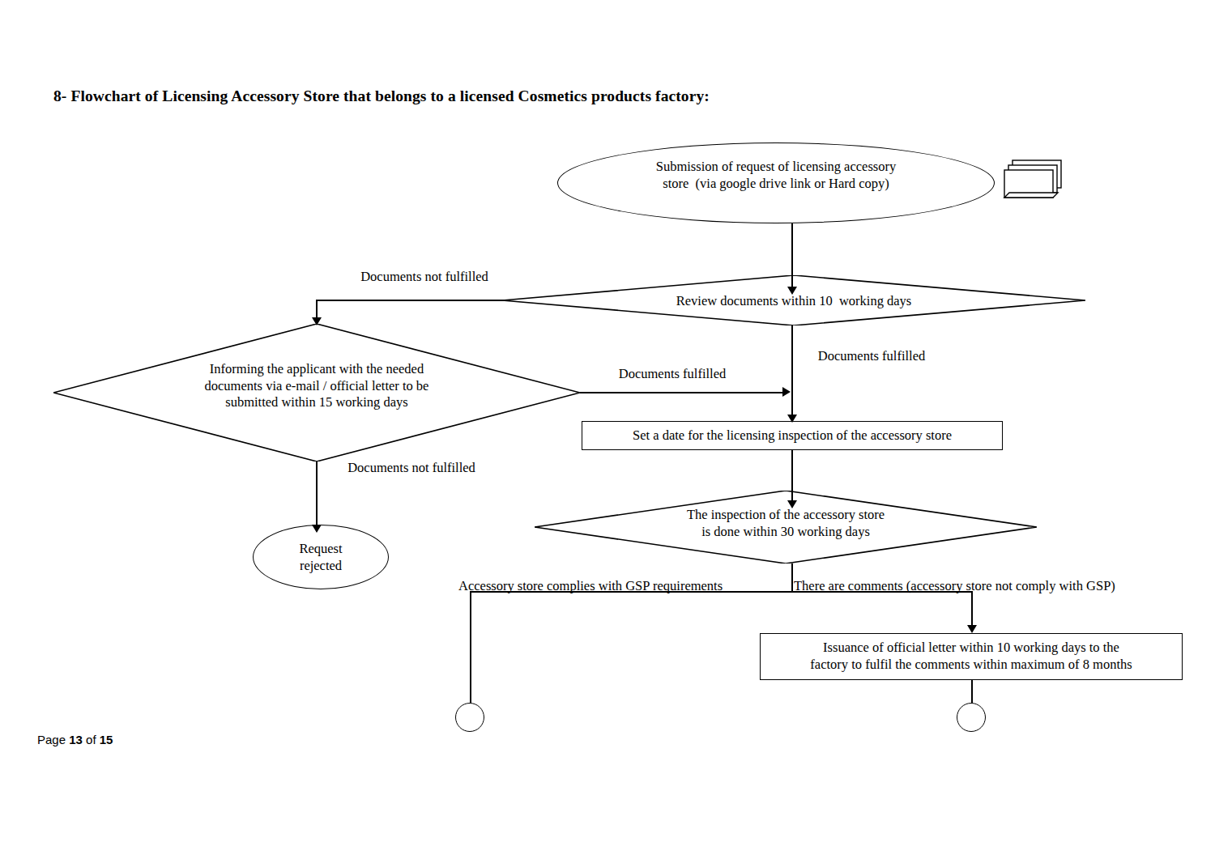8- Flowchart of Licensing Accessory Store that belongs to a licensed Cosmetics products factory:
Submission of request of licensing accessory
store (via google drive link or Hard copy)
Review documents within 10 working days
Documents not fulfilled
Documents fulfilled
Informing the applicant with the needed
documents via e-mail / official letter to be
submitted within 15 working days
Documents fulfilled
Documents not fulfilled
Request
rejected
Set a date for the licensing inspection of the accessory store
The inspection of the accessory store
is done within 30 working days
Accessory store complies with GSP requirements
There are comments (accessory store not comply with GSP)
Issuance of official letter within 10 working days to the
factory to fulfil the comments within maximum of 8 months
Page 13 of 15